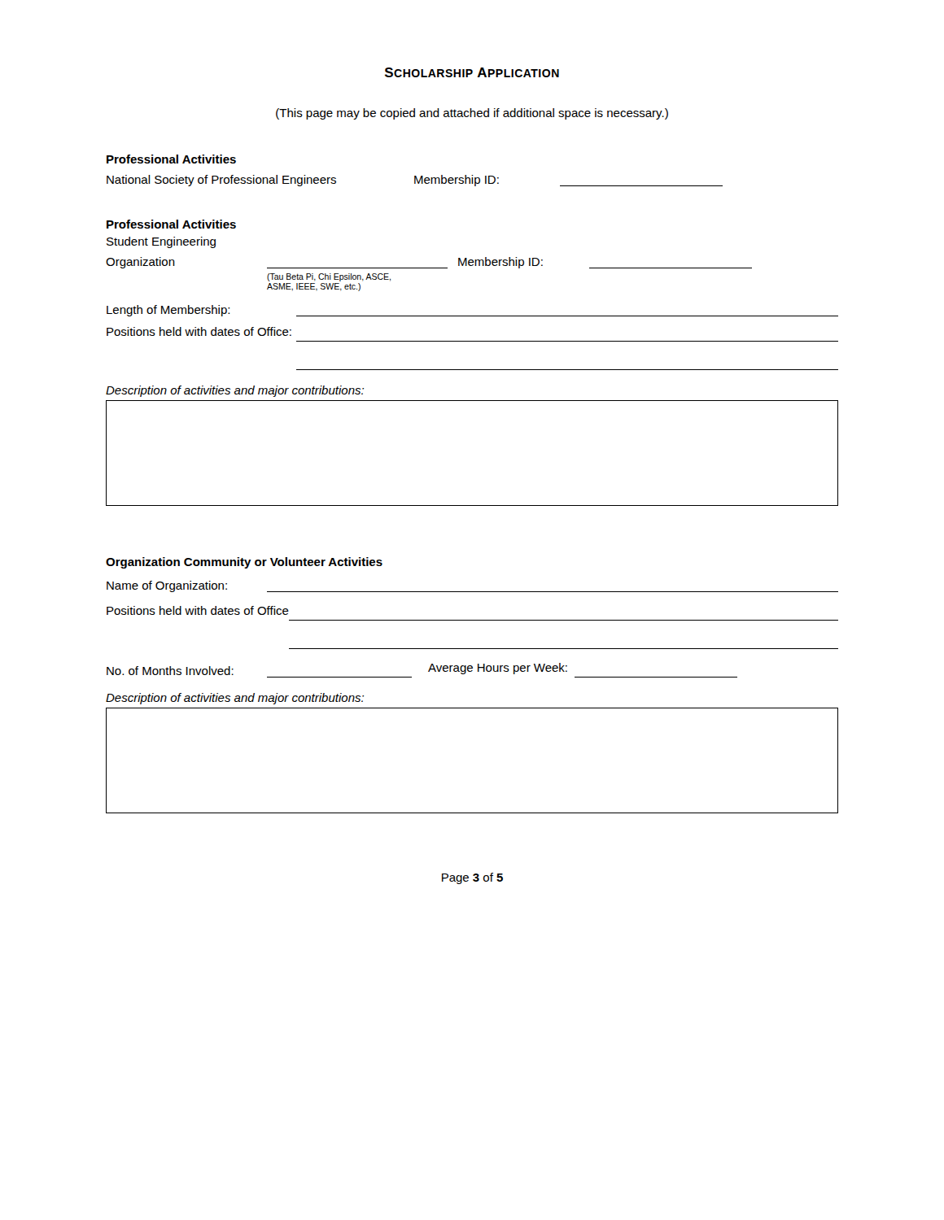SCHOLARSHIP APPLICATION
(This page may be copied and attached if additional space is necessary.)
Professional Activities
| National Society of Professional Engineers | Membership ID: | |
Professional Activities
| Student Engineering | | | |
| Organization | | Membership ID: | |
| | (Tau Beta Pi, Chi Epsilon, ASCE, ASME, IEEE, SWE, etc.) | | |
| Length of Membership: | |
| Positions held with dates of Office: | |
Description of activities and major contributions:
Organization Community or Volunteer Activities
| Name of Organization: | |
| Positions held with dates of Office | |
| No. of Months Involved: | | Average Hours per Week: | |
Description of activities and major contributions:
Page 3 of 5